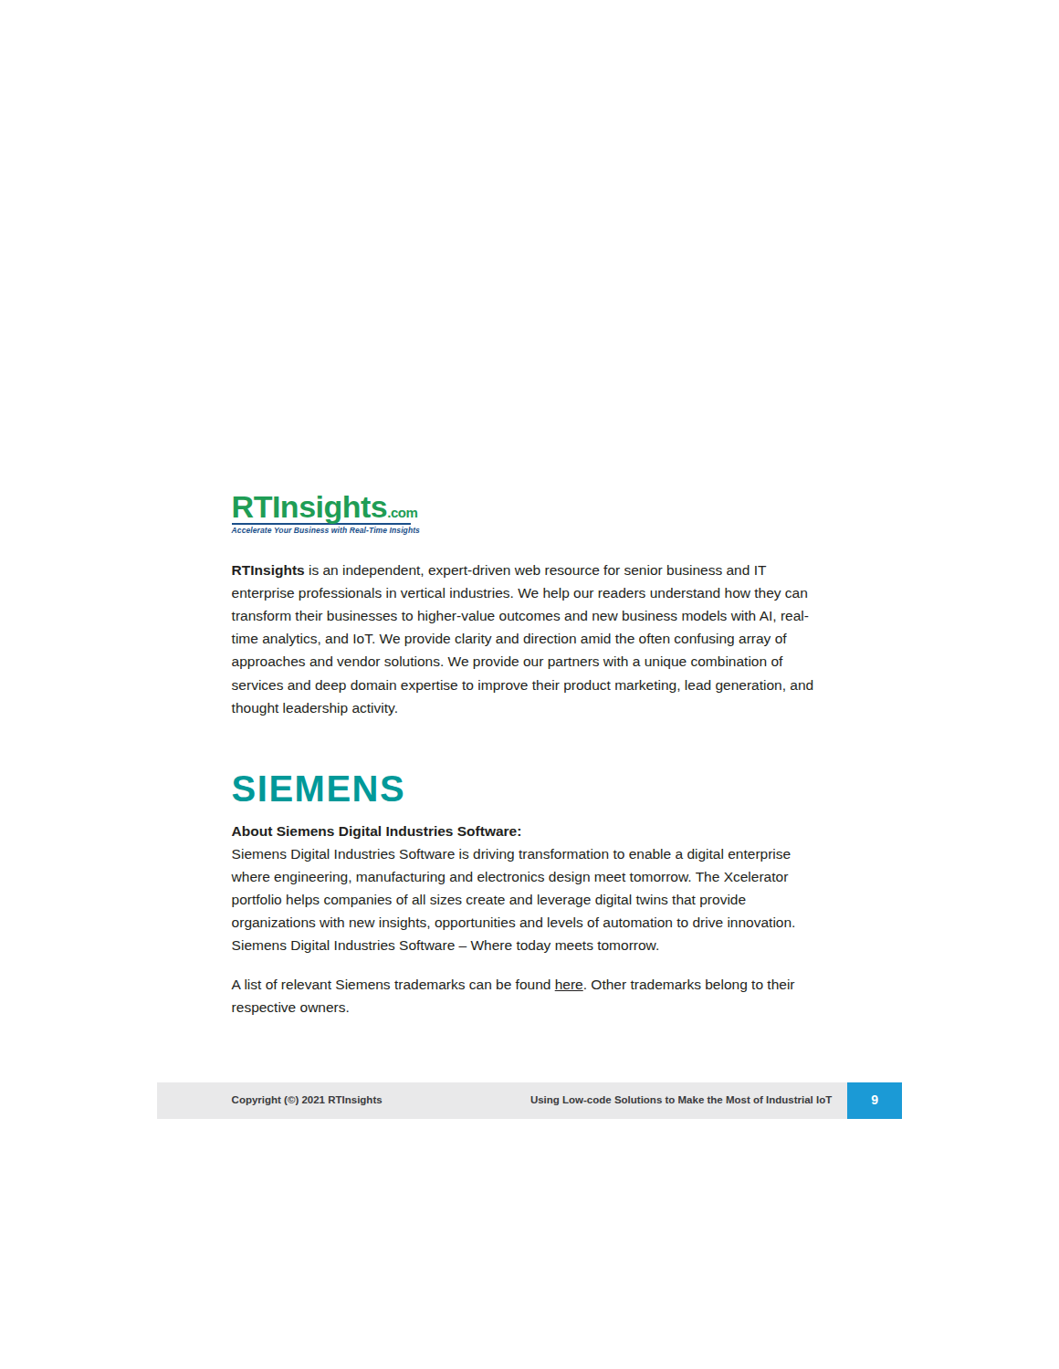RT Insights.com Accelerate Your Business with Real-Time Insights
RTInsights is an independent, expert-driven web resource for senior business and IT enterprise professionals in vertical industries. We help our readers understand how they can transform their businesses to higher-value outcomes and new business models with AI, real-time analytics, and IoT. We provide clarity and direction amid the often confusing array of approaches and vendor solutions. We provide our partners with a unique combination of services and deep domain expertise to improve their product marketing, lead generation, and thought leadership activity.
SIEMENS
About Siemens Digital Industries Software:
Siemens Digital Industries Software is driving transformation to enable a digital enterprise where engineering, manufacturing and electronics design meet tomorrow. The Xcelerator portfolio helps companies of all sizes create and leverage digital twins that provide organizations with new insights, opportunities and levels of automation to drive innovation. Siemens Digital Industries Software – Where today meets tomorrow.
A list of relevant Siemens trademarks can be found here. Other trademarks belong to their respective owners.
Copyright (©) 2021 RTInsights
Using Low-code Solutions to Make the Most of Industrial IoT
9